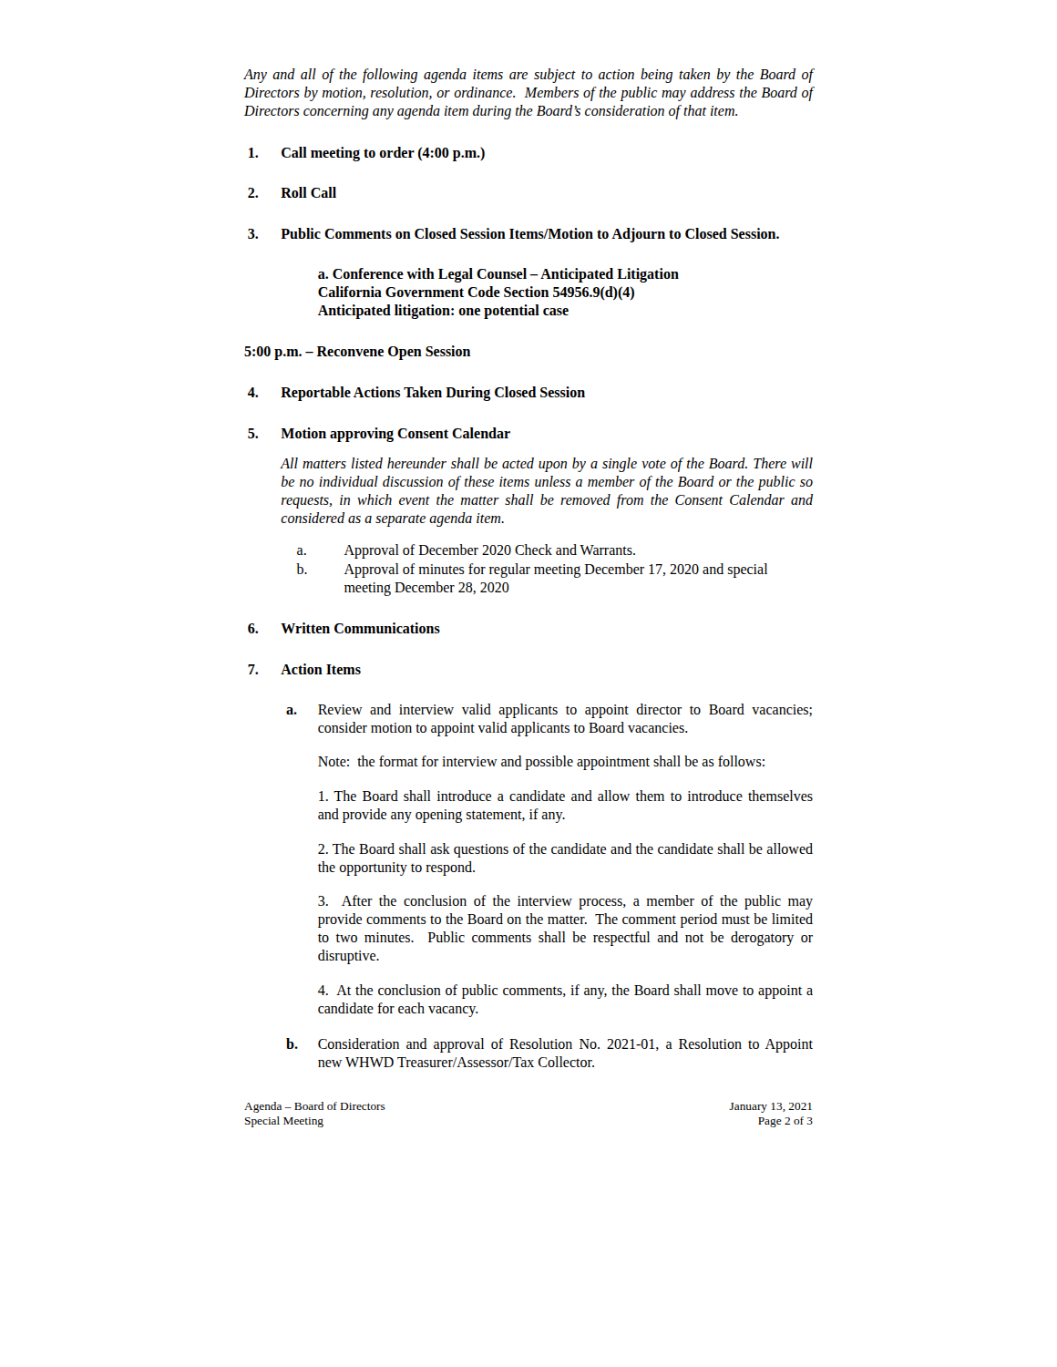Any and all of the following agenda items are subject to action being taken by the Board of Directors by motion, resolution, or ordinance. Members of the public may address the Board of Directors concerning any agenda item during the Board’s consideration of that item.
Call meeting to order (4:00 p.m.)
Roll Call
Public Comments on Closed Session Items/Motion to Adjourn to Closed Session.
a. Conference with Legal Counsel – Anticipated Litigation
California Government Code Section 54956.9(d)(4)
Anticipated litigation: one potential case
5:00 p.m. – Reconvene Open Session
Reportable Actions Taken During Closed Session
Motion approving Consent Calendar
All matters listed hereunder shall be acted upon by a single vote of the Board. There will be no individual discussion of these items unless a member of the Board or the public so requests, in which event the matter shall be removed from the Consent Calendar and considered as a separate agenda item.
a. Approval of December 2020 Check and Warrants.
b. Approval of minutes for regular meeting December 17, 2020 and special meeting December 28, 2020
Written Communications
Action Items
a.
Review and interview valid applicants to appoint director to Board vacancies; consider motion to appoint valid applicants to Board vacancies.
Note: the format for interview and possible appointment shall be as follows:
1. The Board shall introduce a candidate and allow them to introduce themselves and provide any opening statement, if any.
2. The Board shall ask questions of the candidate and the candidate shall be allowed the opportunity to respond.
3. After the conclusion of the interview process, a member of the public may provide comments to the Board on the matter. The comment period must be limited to two minutes. Public comments shall be respectful and not be derogatory or disruptive.
4. At the conclusion of public comments, if any, the Board shall move to appoint a candidate for each vacancy.
b.
Consideration and approval of Resolution No. 2021-01, a Resolution to Appoint new WHWD Treasurer/Assessor/Tax Collector.
Agenda – Board of Directors
January 13, 2021
Special Meeting
Page 2 of 3